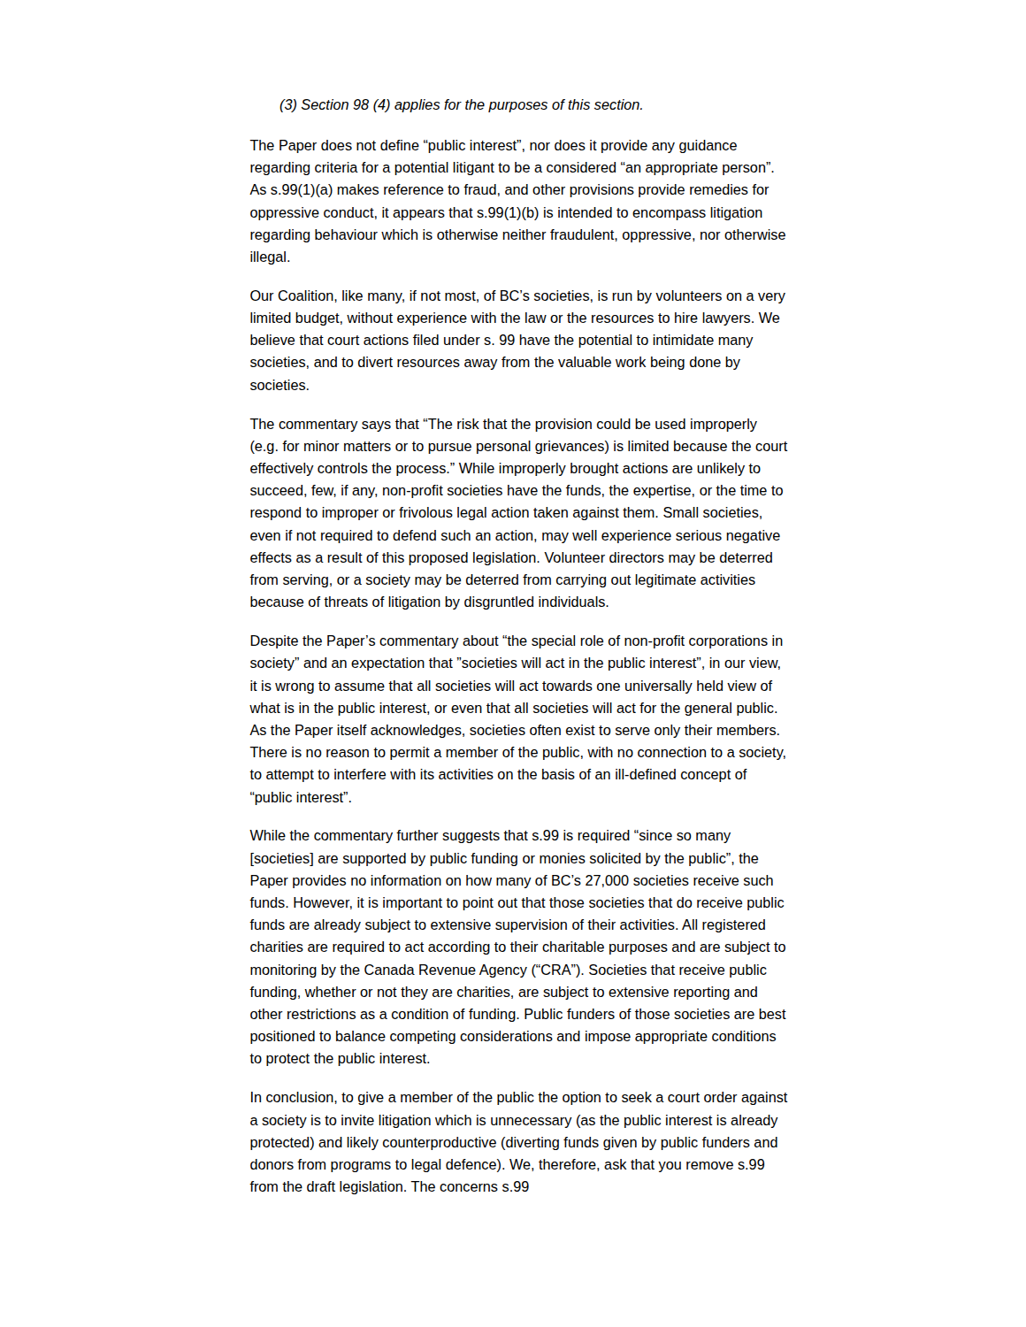(3) Section 98 (4) applies for the purposes of this section.
The Paper does not define “public interest”, nor does it provide any guidance regarding criteria for a potential litigant to be a considered “an appropriate person”. As s.99(1)(a) makes reference to fraud, and other provisions provide remedies for oppressive conduct, it appears that s.99(1)(b) is intended to encompass litigation regarding behaviour which is otherwise neither fraudulent, oppressive, nor otherwise illegal.
Our Coalition, like many, if not most, of BC’s societies, is run by volunteers on a very limited budget, without experience with the law or the resources to hire lawyers. We believe that court actions filed under s. 99 have the potential to intimidate many societies, and to divert resources away from the valuable work being done by societies.
The commentary says that “The risk that the provision could be used improperly (e.g. for minor matters or to pursue personal grievances) is limited because the court effectively controls the process.” While improperly brought actions are unlikely to succeed, few, if any, non-profit societies have the funds, the expertise, or the time to respond to improper or frivolous legal action taken against them. Small societies, even if not required to defend such an action, may well experience serious negative effects as a result of this proposed legislation. Volunteer directors may be deterred from serving, or a society may be deterred from carrying out legitimate activities because of threats of litigation by disgruntled individuals.
Despite the Paper’s commentary about “the special role of non-profit corporations in society” and an expectation that ”societies will act in the public interest”, in our view, it is wrong to assume that all societies will act towards one universally held view of what is in the public interest, or even that all societies will act for the general public. As the Paper itself acknowledges, societies often exist to serve only their members. There is no reason to permit a member of the public, with no connection to a society, to attempt to interfere with its activities on the basis of an ill-defined concept of “public interest”.
While the commentary further suggests that s.99 is required “since so many [societies] are supported by public funding or monies solicited by the public”, the Paper provides no information on how many of BC’s 27,000 societies receive such funds. However, it is important to point out that those societies that do receive public funds are already subject to extensive supervision of their activities. All registered charities are required to act according to their charitable purposes and are subject to monitoring by the Canada Revenue Agency (“CRA”). Societies that receive public funding, whether or not they are charities, are subject to extensive reporting and other restrictions as a condition of funding. Public funders of those societies are best positioned to balance competing considerations and impose appropriate conditions to protect the public interest.
In conclusion, to give a member of the public the option to seek a court order against a society is to invite litigation which is unnecessary (as the public interest is already protected) and likely counterproductive (diverting funds given by public funders and donors from programs to legal defence). We, therefore, ask that you remove s.99 from the draft legislation. The concerns s.99